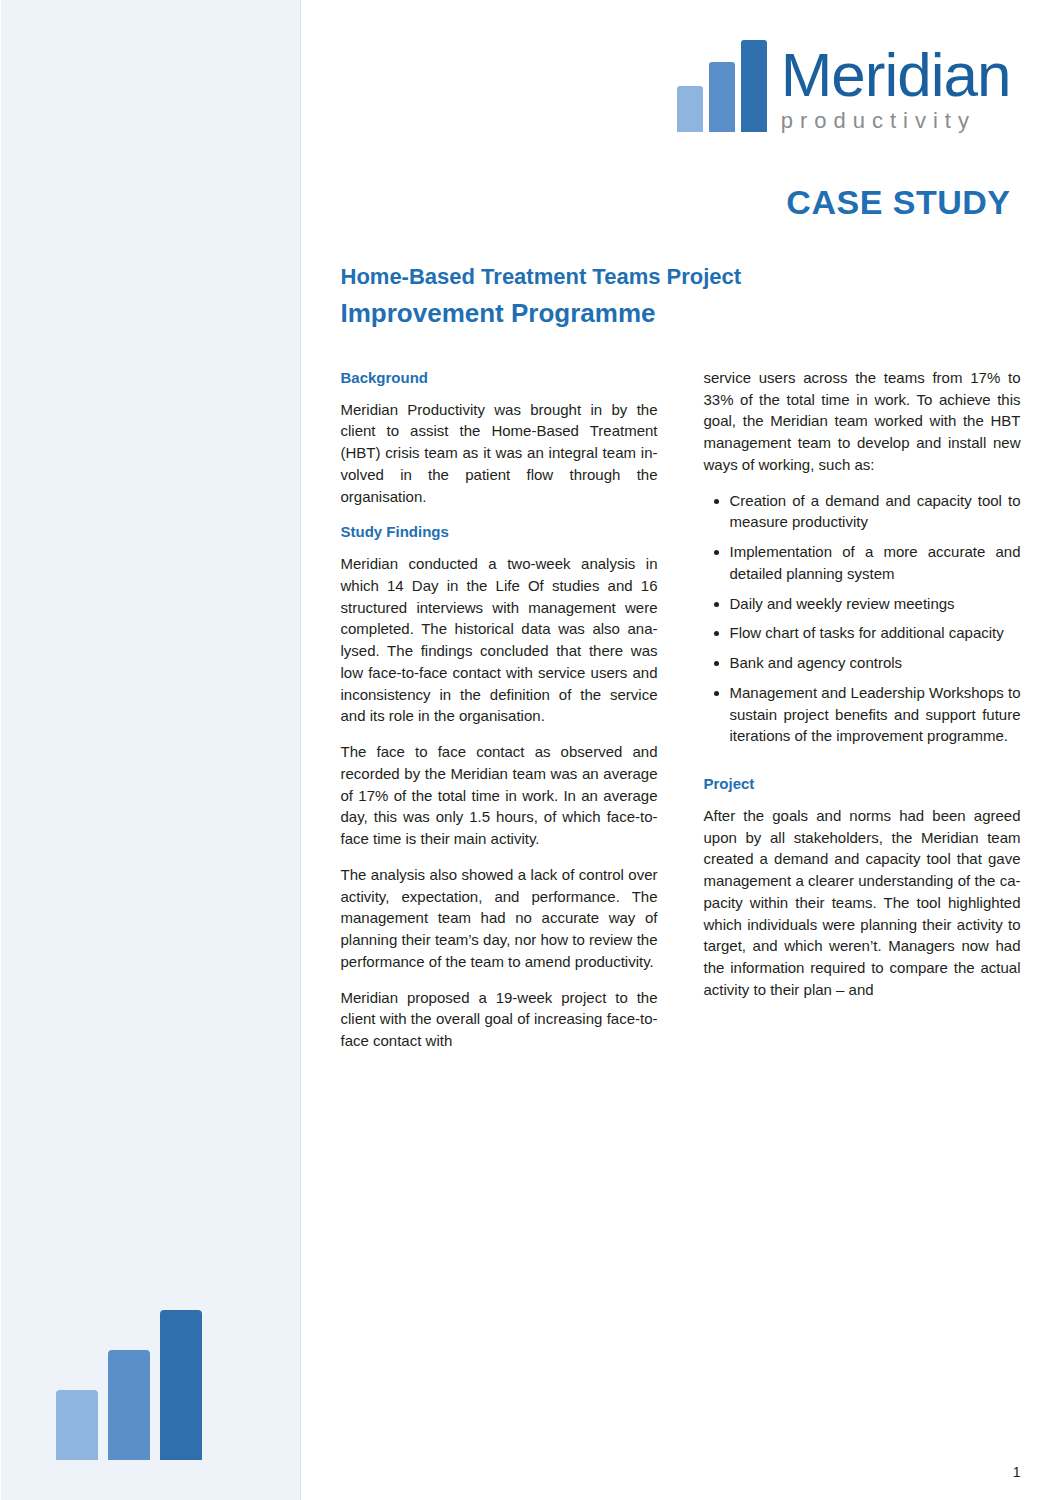Meridian
Productivity
CASE STUDY
Home-Based Treatment Teams Project
Improvement Programme
Background
Meridian Productivity was brought in by the client to assist the Home-Based Treatment (HBT) crisis team as it was an integral team involved in the patient flow through the organisation.
Study Findings
Meridian conducted a two-week analysis in which 14 Day in the Life Of studies and 16 structured interviews with management were completed. The historical data was also analysed. The findings concluded that there was low face-to-face contact with service users and inconsistency in the definition of the service and its role in the organisation.
The face to face contact as observed and recorded by the Meridian team was an average of 17% of the total time in work. In an average day, this was only 1.5 hours, of which face-to-face time is their main activity.
The analysis also showed a lack of control over activity, expectation, and performance. The management team had no accurate way of planning their team’s day, nor how to review the performance of the team to amend productivity.
Meridian proposed a 19-week project to the client with the overall goal of increasing face-to-face contact with
service users across the teams from 17% to 33% of the total time in work. To achieve this goal, the Meridian team worked with the HBT management team to develop and install new ways of working, such as:
Creation of a demand and capacity tool to measure productivity
Implementation of a more accurate and detailed planning system
Daily and weekly review meetings
Flow chart of tasks for additional capacity
Bank and agency controls
Management and Leadership Workshops to sustain project benefits and support future iterations of the improvement programme.
Project
After the goals and norms had been agreed upon by all stakeholders, the Meridian team created a demand and capacity tool that gave management a clearer understanding of the capacity within their teams. The tool highlighted which individuals were planning their activity to target, and which weren’t. Managers now had the information required to compare the actual activity to their plan – and
1